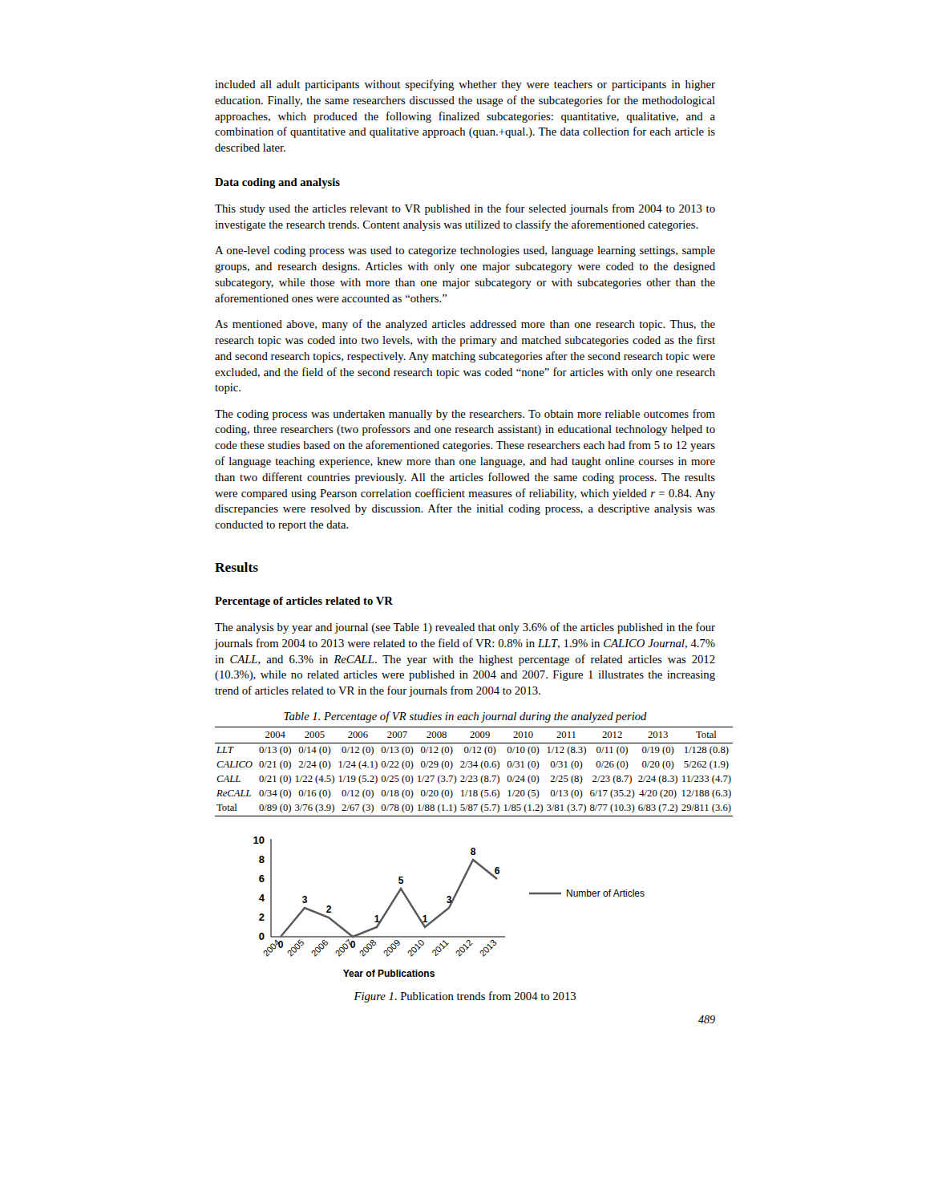included all adult participants without specifying whether they were teachers or participants in higher education. Finally, the same researchers discussed the usage of the subcategories for the methodological approaches, which produced the following finalized subcategories: quantitative, qualitative, and a combination of quantitative and qualitative approach (quan.+qual.). The data collection for each article is described later.
Data coding and analysis
This study used the articles relevant to VR published in the four selected journals from 2004 to 2013 to investigate the research trends. Content analysis was utilized to classify the aforementioned categories.
A one-level coding process was used to categorize technologies used, language learning settings, sample groups, and research designs. Articles with only one major subcategory were coded to the designed subcategory, while those with more than one major subcategory or with subcategories other than the aforementioned ones were accounted as “others.”
As mentioned above, many of the analyzed articles addressed more than one research topic. Thus, the research topic was coded into two levels, with the primary and matched subcategories coded as the first and second research topics, respectively. Any matching subcategories after the second research topic were excluded, and the field of the second research topic was coded “none” for articles with only one research topic.
The coding process was undertaken manually by the researchers. To obtain more reliable outcomes from coding, three researchers (two professors and one research assistant) in educational technology helped to code these studies based on the aforementioned categories. These researchers each had from 5 to 12 years of language teaching experience, knew more than one language, and had taught online courses in more than two different countries previously. All the articles followed the same coding process. The results were compared using Pearson correlation coefficient measures of reliability, which yielded r = 0.84. Any discrepancies were resolved by discussion. After the initial coding process, a descriptive analysis was conducted to report the data.
Results
Percentage of articles related to VR
The analysis by year and journal (see Table 1) revealed that only 3.6% of the articles published in the four journals from 2004 to 2013 were related to the field of VR: 0.8% in LLT, 1.9% in CALICO Journal, 4.7% in CALL, and 6.3% in ReCALL. The year with the highest percentage of related articles was 2012 (10.3%), while no related articles were published in 2004 and 2007. Figure 1 illustrates the increasing trend of articles related to VR in the four journals from 2004 to 2013.
Table 1. Percentage of VR studies in each journal during the analyzed period
| | 2004 | 2005 | 2006 | 2007 | 2008 | 2009 | 2010 | 2011 | 2012 | 2013 | Total |
| --- | --- | --- | --- | --- | --- | --- | --- | --- | --- | --- | --- |
| LLT | 0/13 (0) | 0/14 (0) | 0/12 (0) | 0/13 (0) | 0/12 (0) | 0/12 (0) | 0/10 (0) | 1/12 (8.3) | 0/11 (0) | 0/19 (0) | 1/128 (0.8) |
| CALICO | 0/21 (0) | 2/24 (0) | 1/24 (4.1) | 0/22 (0) | 0/29 (0) | 2/34 (0.6) | 0/31 (0) | 0/31 (0) | 0/26 (0) | 0/20 (0) | 5/262 (1.9) |
| CALL | 0/21 (0) | 1/22 (4.5) | 1/19 (5.2) | 0/25 (0) | 1/27 (3.7) | 2/23 (8.7) | 0/24 (0) | 2/25 (8) | 2/23 (8.7) | 2/24 (8.3) | 11/233 (4.7) |
| ReCALL | 0/34 (0) | 0/16 (0) | 0/12 (0) | 0/18 (0) | 0/20 (0) | 1/18 (5.6) | 1/20 (5) | 0/13 (0) | 6/17 (35.2) | 4/20 (20) | 12/188 (6.3) |
| Total | 0/89 (0) | 3/76 (3.9) | 2/67 (3) | 0/78 (0) | 1/88 (1.1) | 5/87 (5.7) | 1/85 (1.2) | 3/81 (3.7) | 8/77 (10.3) | 6/83 (7.2) | 29/811 (3.6) |
10 8 6 4 2 0 0 3 2 0 1 5 1 3 8 6 2004 2005 2006 2007 2008 2009 2010 2011 2012 2013 Year of Publications Number of Articles
Figure 1. Publication trends from 2004 to 2013
489